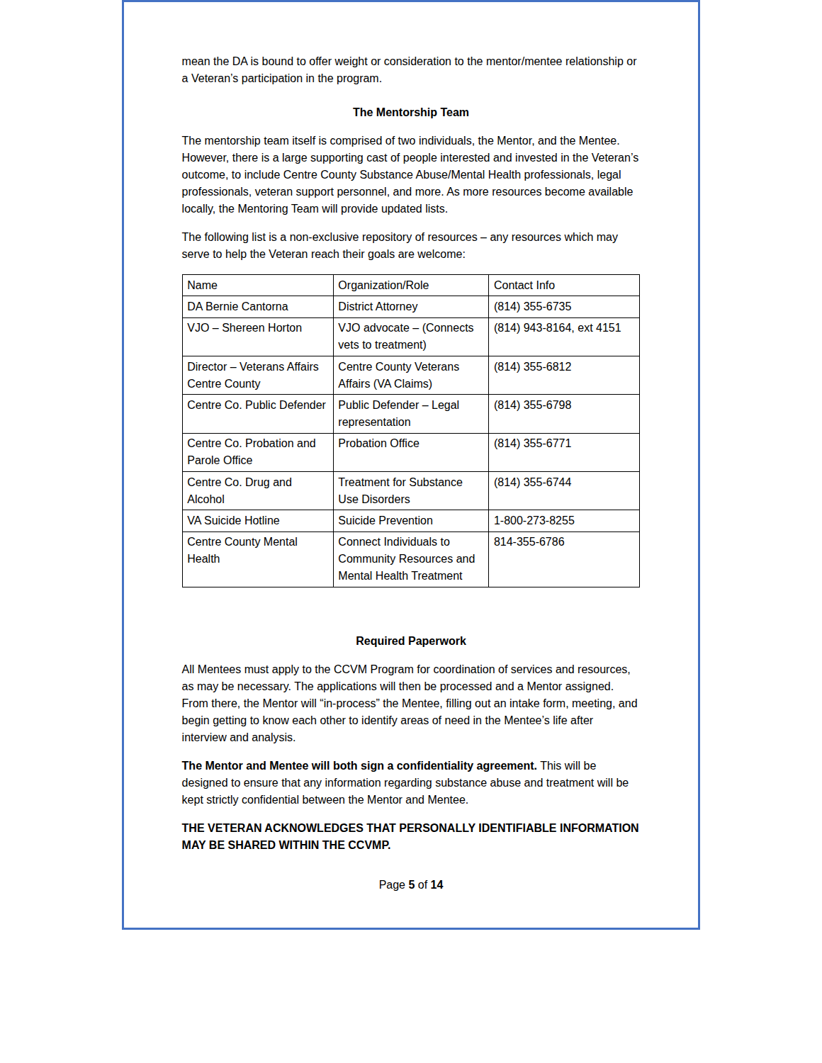mean the DA is bound to offer weight or consideration to the mentor/mentee relationship or a Veteran’s participation in the program.
The Mentorship Team
The mentorship team itself is comprised of two individuals, the Mentor, and the Mentee. However, there is a large supporting cast of people interested and invested in the Veteran’s outcome, to include Centre County Substance Abuse/Mental Health professionals, legal professionals, veteran support personnel, and more. As more resources become available locally, the Mentoring Team will provide updated lists.
The following list is a non-exclusive repository of resources – any resources which may serve to help the Veteran reach their goals are welcome:
| Name | Organization/Role | Contact Info |
| DA Bernie Cantorna | District Attorney | (814) 355-6735 |
| VJO – Shereen Horton | VJO advocate – (Connects vets to treatment) | (814) 943-8164, ext 4151 |
| Director – Veterans Affairs Centre County | Centre County Veterans Affairs (VA Claims) | (814) 355-6812 |
| Centre Co. Public Defender | Public Defender – Legal representation | (814) 355-6798 |
| Centre Co. Probation and Parole Office | Probation Office | (814) 355-6771 |
| Centre Co. Drug and Alcohol | Treatment for Substance Use Disorders | (814) 355-6744 |
| VA Suicide Hotline | Suicide Prevention | 1-800-273-8255 |
| Centre County Mental Health | Connect Individuals to Community Resources and Mental Health Treatment | 814-355-6786 |
Required Paperwork
All Mentees must apply to the CCVM Program for coordination of services and resources, as may be necessary. The applications will then be processed and a Mentor assigned. From there, the Mentor will “in-process” the Mentee, filling out an intake form, meeting, and begin getting to know each other to identify areas of need in the Mentee’s life after interview and analysis.
The Mentor and Mentee will both sign a confidentiality agreement. This will be designed to ensure that any information regarding substance abuse and treatment will be kept strictly confidential between the Mentor and Mentee.
The Veteran acknowledges that personally identifiable information may be shared within the CCVMP.
Page 5 of 14